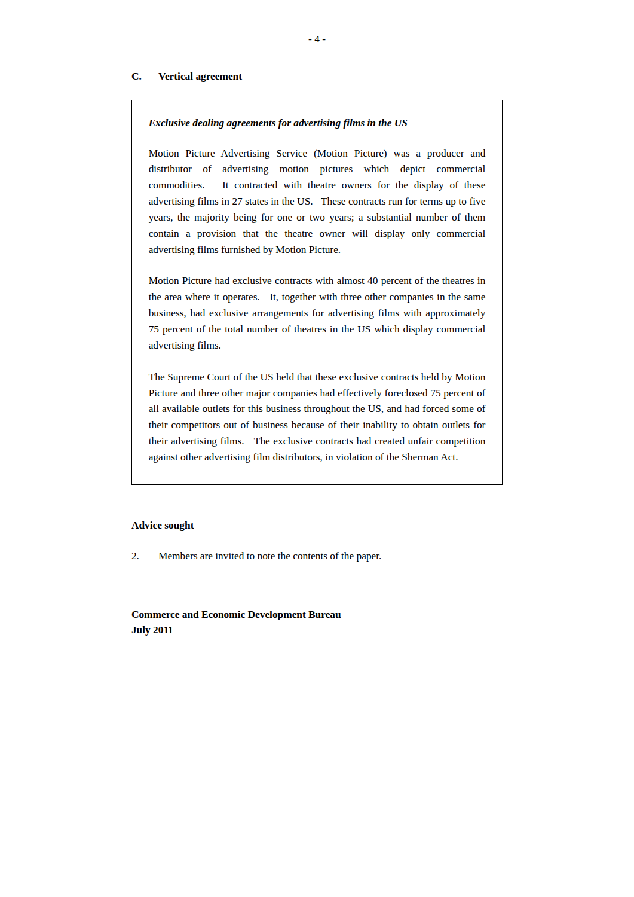- 4 -
C. Vertical agreement
Exclusive dealing agreements for advertising films in the US
Motion Picture Advertising Service (Motion Picture) was a producer and distributor of advertising motion pictures which depict commercial commodities. It contracted with theatre owners for the display of these advertising films in 27 states in the US. These contracts run for terms up to five years, the majority being for one or two years; a substantial number of them contain a provision that the theatre owner will display only commercial advertising films furnished by Motion Picture.
Motion Picture had exclusive contracts with almost 40 percent of the theatres in the area where it operates. It, together with three other companies in the same business, had exclusive arrangements for advertising films with approximately 75 percent of the total number of theatres in the US which display commercial advertising films.
The Supreme Court of the US held that these exclusive contracts held by Motion Picture and three other major companies had effectively foreclosed 75 percent of all available outlets for this business throughout the US, and had forced some of their competitors out of business because of their inability to obtain outlets for their advertising films. The exclusive contracts had created unfair competition against other advertising film distributors, in violation of the Sherman Act.
Advice sought
2. Members are invited to note the contents of the paper.
Commerce and Economic Development Bureau
July 2011